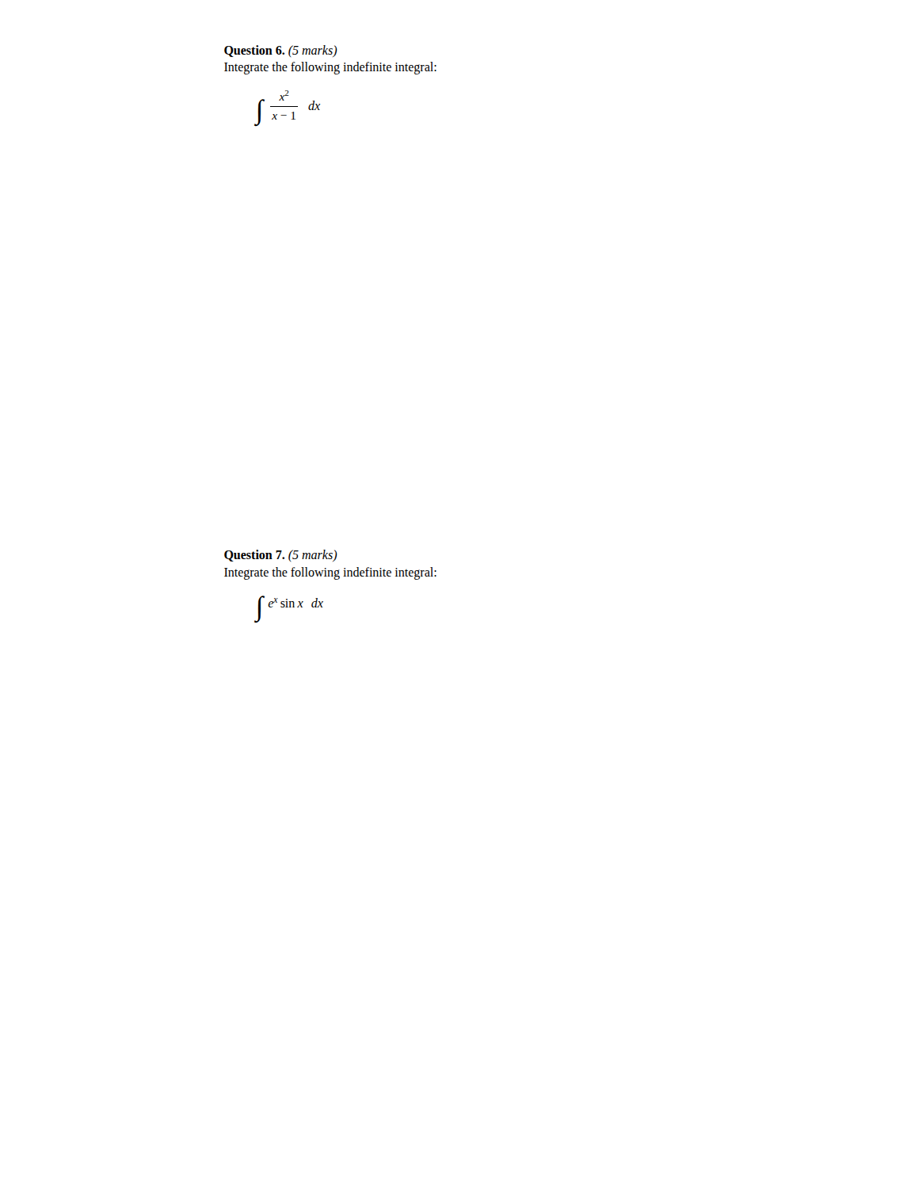Question 6. (5 marks)
Integrate the following indefinite integral:
∫ x2 x − 1 dx
Question 7. (5 marks)
Integrate the following indefinite integral:
∫ ex sin x dx